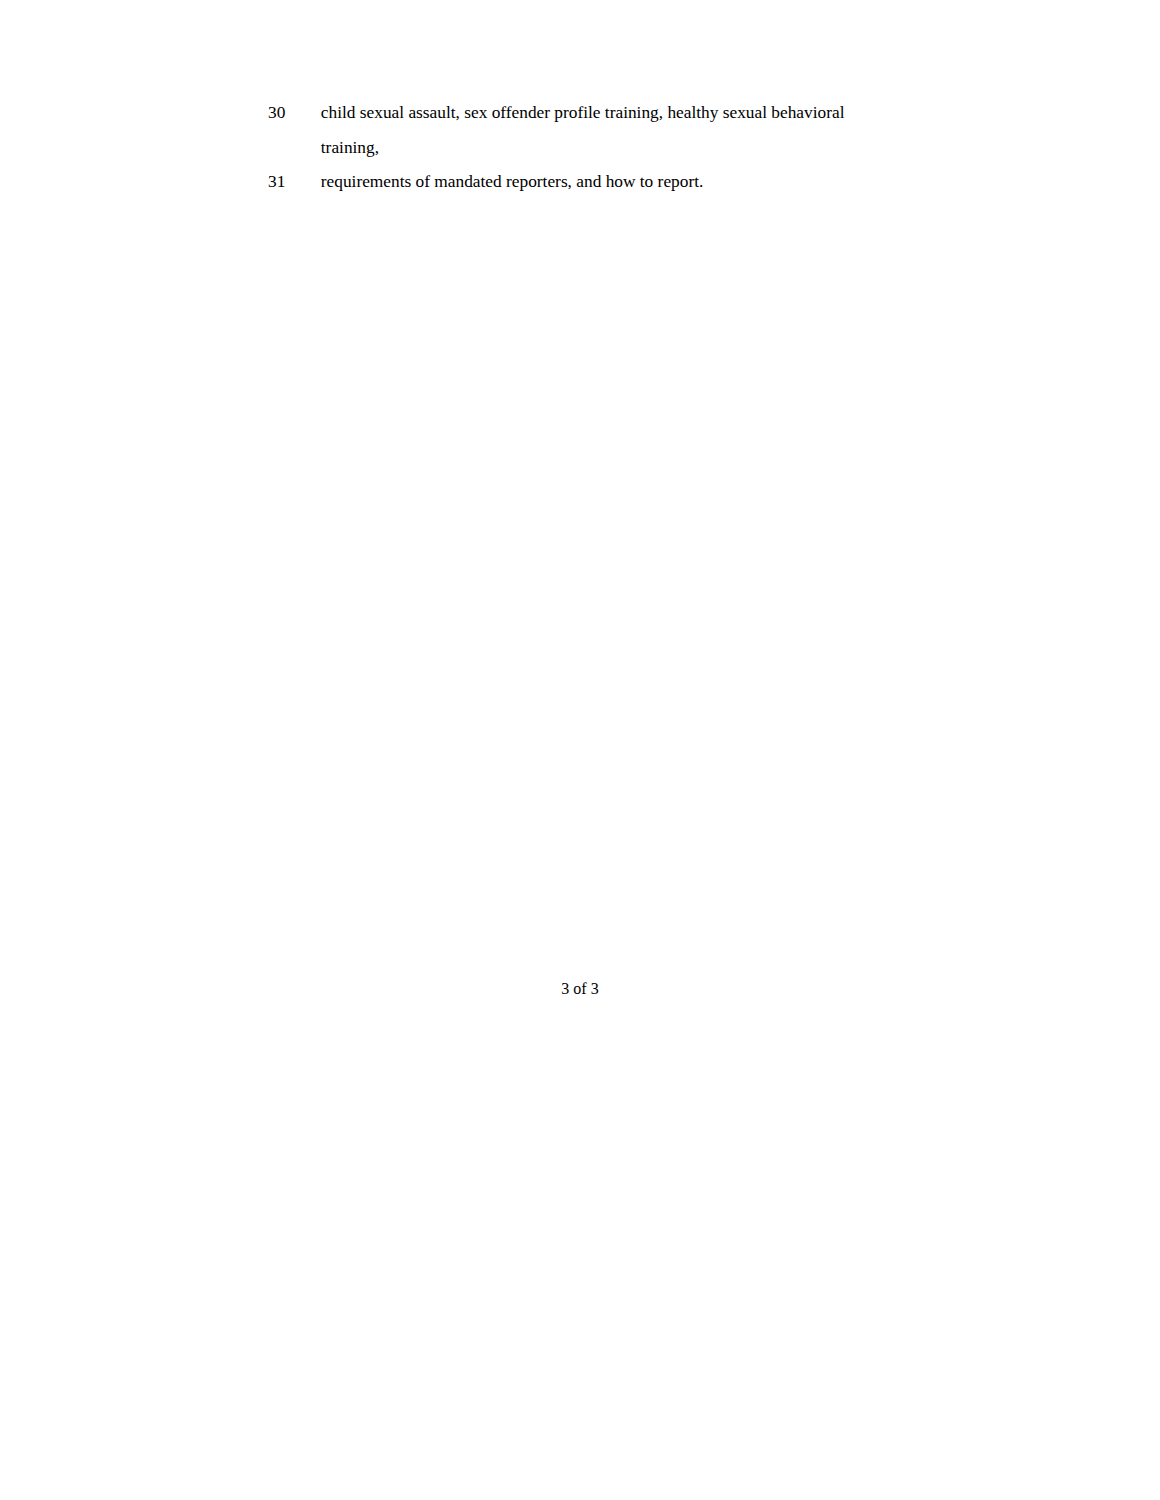| 30 | child sexual assault, sex offender profile training, healthy sexual behavioral training, |
| 31 | requirements of mandated reporters, and how to report. |
3 of 3